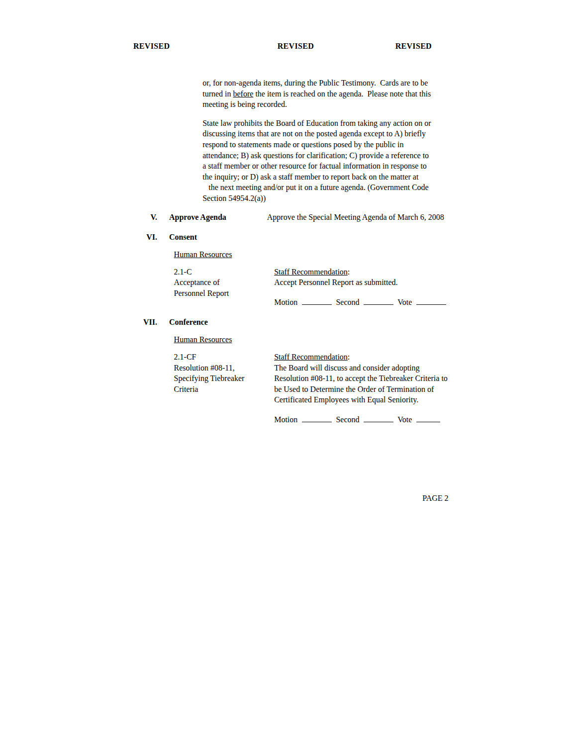REVISED REVISED REVISED
or, for non-agenda items, during the Public Testimony. Cards are to be turned in before the item is reached on the agenda. Please note that this meeting is being recorded.
State law prohibits the Board of Education from taking any action on or discussing items that are not on the posted agenda except to A) briefly respond to statements made or questions posed by the public in attendance; B) ask questions for clarification; C) provide a reference to a staff member or other resource for factual information in response to the inquiry; or D) ask a staff member to report back on the matter at the next meeting and/or put it on a future agenda. (Government Code Section 54954.2(a))
V.
Approve Agenda
Approve the Special Meeting Agenda of March 6, 2008
VI.
Consent
Human Resources
2.1-C
Acceptance of
Personnel Report
Staff Recommendation:
Accept Personnel Report as submitted.
Motion Second Vote
VII.
Conference
Human Resources
2.1-CF
Resolution #08-11,
Specifying Tiebreaker
Criteria
Staff Recommendation:
The Board will discuss and consider adopting Resolution #08-11, to accept the Tiebreaker Criteria to be Used to Determine the Order of Termination of Certificated Employees with Equal Seniority.
Motion Second Vote
PAGE 2